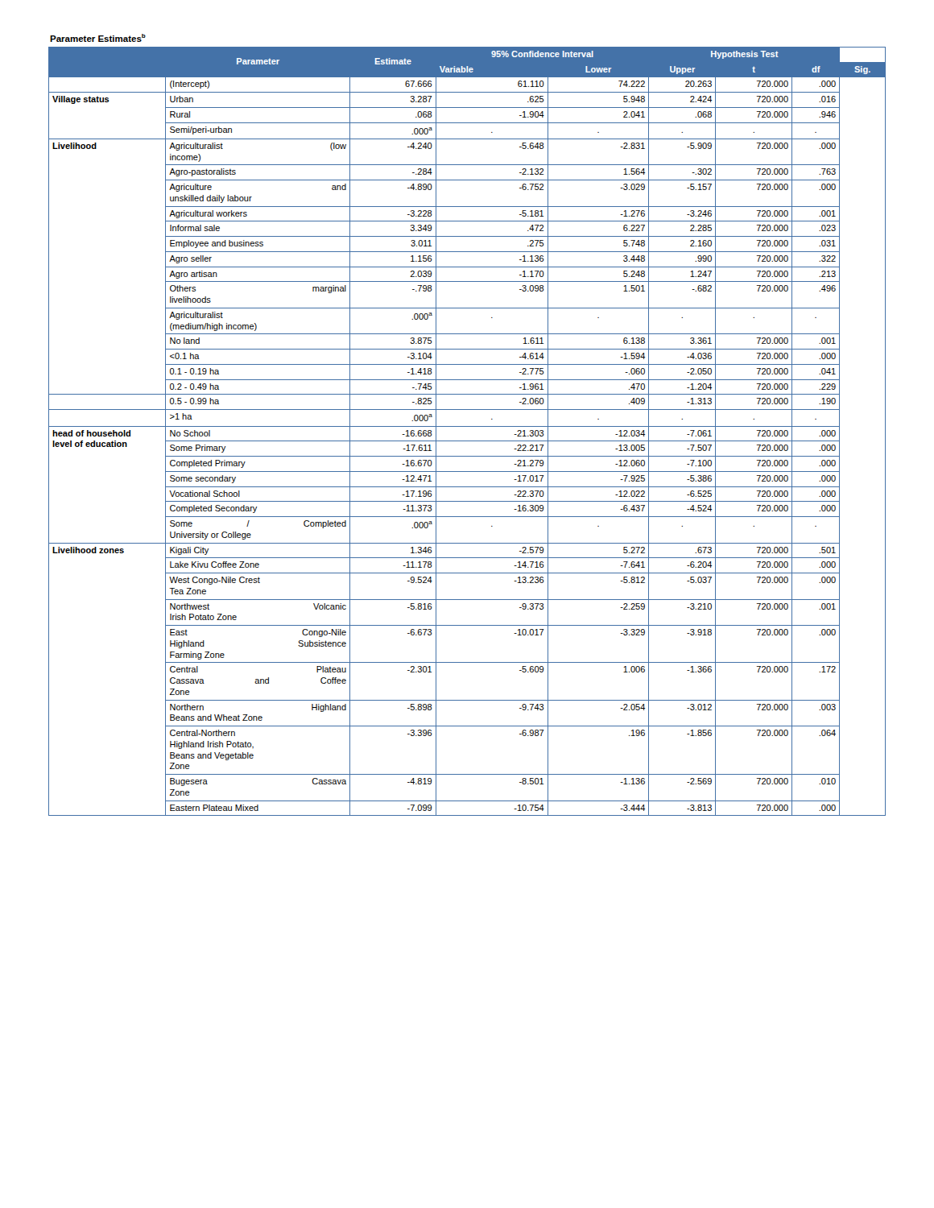Parameter Estimatesb
| | Parameter | Estimate | 95% Confidence Interval | Hypothesis Test |
| --- | --- | --- | --- | --- |
| Variable | Lower | Upper | t | df | Sig. |
| | (Intercept) | 67.666 | 61.110 | 74.222 | 20.263 | 720.000 | .000 |
| Village status | Urban | 3.287 | .625 | 5.948 | 2.424 | 720.000 | .016 |
| Rural | .068 | -1.904 | 2.041 | .068 | 720.000 | .946 |
| Semi/peri-urban | .000 a | . | . | . | . | . |
| Livelihood | Agriculturalist (low income) | -4.240 | -5.648 | -2.831 | -5.909 | 720.000 | .000 |
| Agro-pastoralists | -.284 | -2.132 | 1.564 | -.302 | 720.000 | .763 |
| Agriculture and unskilled daily labour | -4.890 | -6.752 | -3.029 | -5.157 | 720.000 | .000 |
| Agricultural workers | -3.228 | -5.181 | -1.276 | -3.246 | 720.000 | .001 |
| Informal sale | 3.349 | .472 | 6.227 | 2.285 | 720.000 | .023 |
| Employee and business | 3.011 | .275 | 5.748 | 2.160 | 720.000 | .031 |
| Agro seller | 1.156 | -1.136 | 3.448 | .990 | 720.000 | .322 |
| Agro artisan | 2.039 | -1.170 | 5.248 | 1.247 | 720.000 | .213 |
| Others marginal livelihoods | -.798 | -3.098 | 1.501 | -.682 | 720.000 | .496 |
| Agriculturalist (medium/high income) | .000 a | . | . | . | . | . |
| No land | 3.875 | 1.611 | 6.138 | 3.361 | 720.000 | .001 |
| <0.1 ha | -3.104 | -4.614 | -1.594 | -4.036 | 720.000 | .000 |
| 0.1 - 0.19 ha | -1.418 | -2.775 | -.060 | -2.050 | 720.000 | .041 |
| 0.2 - 0.49 ha | -.745 | -1.961 | .470 | -1.204 | 720.000 | .229 |
| | 0.5 - 0.99 ha | -.825 | -2.060 | .409 | -1.313 | 720.000 | .190 |
| | >1 ha | .000 a | . | . | . | . | . |
| head of household level of education | No School | -16.668 | -21.303 | -12.034 | -7.061 | 720.000 | .000 |
| Some Primary | -17.611 | -22.217 | -13.005 | -7.507 | 720.000 | .000 |
| Completed Primary | -16.670 | -21.279 | -12.060 | -7.100 | 720.000 | .000 |
| Some secondary | -12.471 | -17.017 | -7.925 | -5.386 | 720.000 | .000 |
| Vocational School | -17.196 | -22.370 | -12.022 | -6.525 | 720.000 | .000 |
| Completed Secondary | -11.373 | -16.309 | -6.437 | -4.524 | 720.000 | .000 |
| Some / Completed University or College | .000 a | . | . | . | . | . |
| Livelihood zones | Kigali City | 1.346 | -2.579 | 5.272 | .673 | 720.000 | .501 |
| Lake Kivu Coffee Zone | -11.178 | -14.716 | -7.641 | -6.204 | 720.000 | .000 |
| West Congo-Nile Crest Tea Zone | -9.524 | -13.236 | -5.812 | -5.037 | 720.000 | .000 |
| Northwest Volcanic Irish Potato Zone | -5.816 | -9.373 | -2.259 | -3.210 | 720.000 | .001 |
| East Congo-Nile Highland Subsistence Farming Zone | -6.673 | -10.017 | -3.329 | -3.918 | 720.000 | .000 |
| Central Plateau Cassava and Coffee Zone | -2.301 | -5.609 | 1.006 | -1.366 | 720.000 | .172 |
| Northern Highland Beans and Wheat Zone | -5.898 | -9.743 | -2.054 | -3.012 | 720.000 | .003 |
| Central-Northern Highland Irish Potato, Beans and Vegetable Zone | -3.396 | -6.987 | .196 | -1.856 | 720.000 | .064 |
| Bugesera Cassava Zone | -4.819 | -8.501 | -1.136 | -2.569 | 720.000 | .010 |
| Eastern Plateau Mixed | -7.099 | -10.754 | -3.444 | -3.813 | 720.000 | .000 |